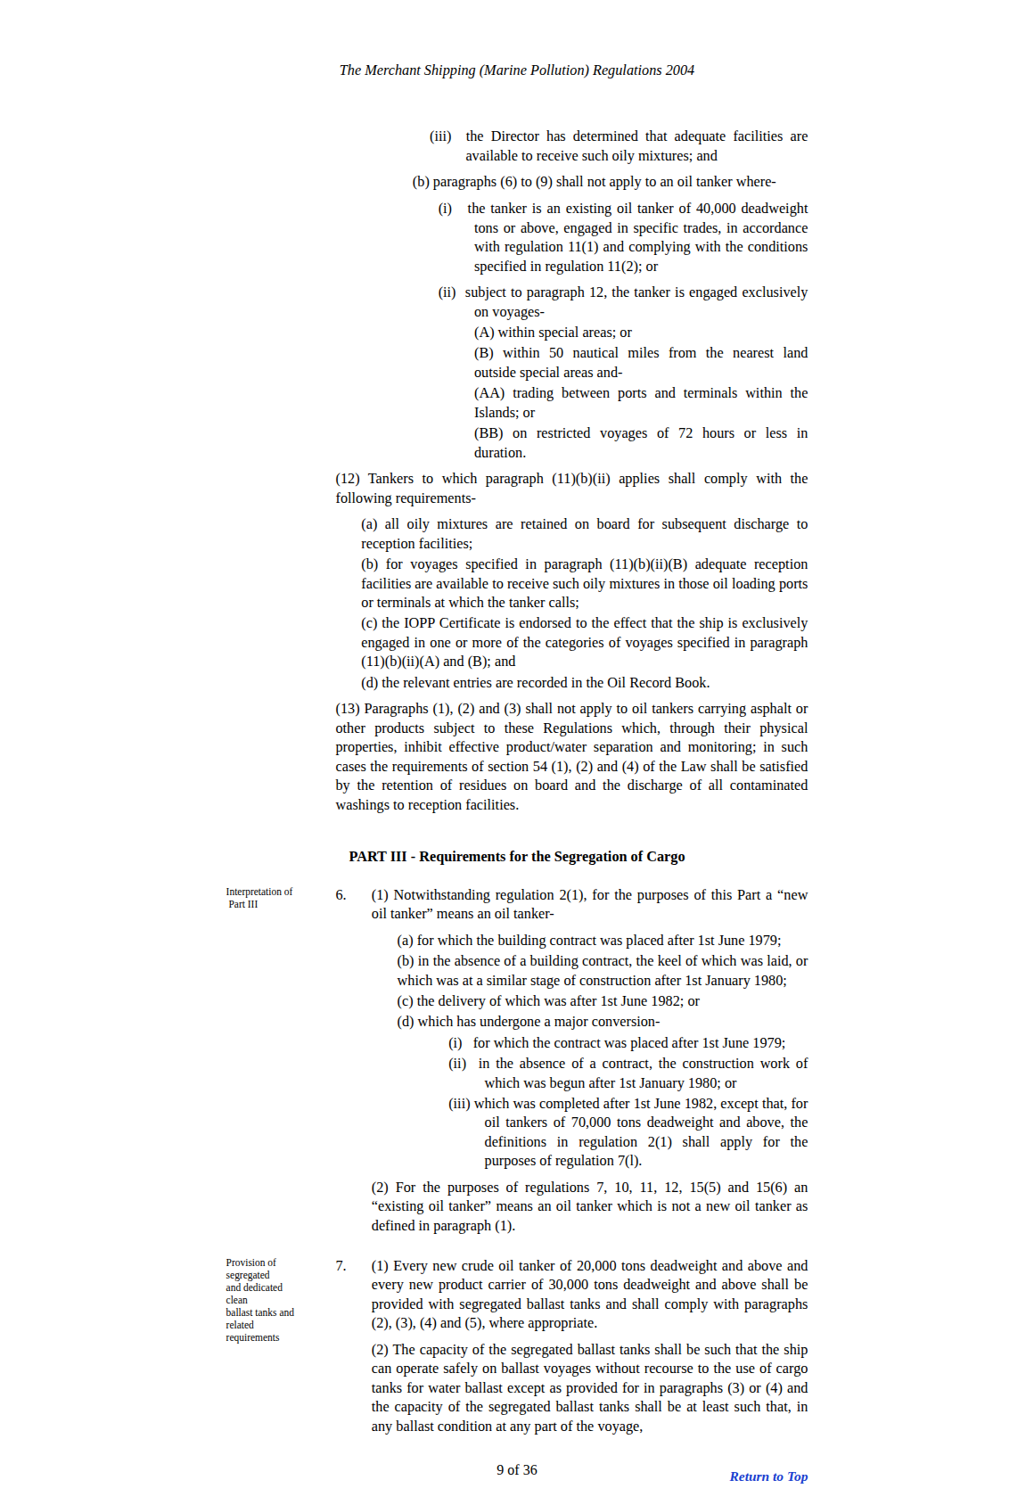The Merchant Shipping (Marine Pollution) Regulations 2004
(iii) the Director has determined that adequate facilities are available to receive such oily mixtures; and
(b) paragraphs (6) to (9) shall not apply to an oil tanker where-
(i) the tanker is an existing oil tanker of 40,000 deadweight tons or above, engaged in specific trades, in accordance with regulation 11(1) and complying with the conditions specified in regulation 11(2); or
(ii) subject to paragraph 12, the tanker is engaged exclusively on voyages-
(A) within special areas; or
(B) within 50 nautical miles from the nearest land outside special areas and-
(AA) trading between ports and terminals within the Islands; or
(BB) on restricted voyages of 72 hours or less in duration.
(12) Tankers to which paragraph (11)(b)(ii) applies shall comply with the following requirements-
(a) all oily mixtures are retained on board for subsequent discharge to reception facilities;
(b) for voyages specified in paragraph (11)(b)(ii)(B) adequate reception facilities are available to receive such oily mixtures in those oil loading ports or terminals at which the tanker calls;
(c) the IOPP Certificate is endorsed to the effect that the ship is exclusively engaged in one or more of the categories of voyages specified in paragraph (11)(b)(ii)(A) and (B); and
(d) the relevant entries are recorded in the Oil Record Book.
(13) Paragraphs (1), (2) and (3) shall not apply to oil tankers carrying asphalt or other products subject to these Regulations which, through their physical properties, inhibit effective product/water separation and monitoring; in such cases the requirements of section 54 (1), (2) and (4) of the Law shall be satisfied by the retention of residues on board and the discharge of all contaminated washings to reception facilities.
PART III - Requirements for the Segregation of Cargo
Interpretation of
Part III
6.
(1) Notwithstanding regulation 2(1), for the purposes of this Part a “new oil tanker” means an oil tanker-
(a) for which the building contract was placed after 1st June 1979;
(b) in the absence of a building contract, the keel of which was laid, or which was at a similar stage of construction after 1st January 1980;
(c) the delivery of which was after 1st June 1982; or
(d) which has undergone a major conversion-
(i) for which the contract was placed after 1st June 1979;
(ii) in the absence of a contract, the construction work of which was begun after 1st January 1980; or
(iii) which was completed after 1st June 1982, except that, for oil tankers of 70,000 tons deadweight and above, the definitions in regulation 2(1) shall apply for the purposes of regulation 7(l).
(2) For the purposes of regulations 7, 10, 11, 12, 15(5) and 15(6) an “existing oil tanker” means an oil tanker which is not a new oil tanker as defined in paragraph (1).
Provision of
segregated
and dedicated
clean
ballast tanks and
related
requirements
7.
(1) Every new crude oil tanker of 20,000 tons deadweight and above and every new product carrier of 30,000 tons deadweight and above shall be provided with segregated ballast tanks and shall comply with paragraphs (2), (3), (4) and (5), where appropriate.
(2) The capacity of the segregated ballast tanks shall be such that the ship can operate safely on ballast voyages without recourse to the use of cargo tanks for water ballast except as provided for in paragraphs (3) or (4) and the capacity of the segregated ballast tanks shall be at least such that, in any ballast condition at any part of the voyage,
9 of 36
Return to Top